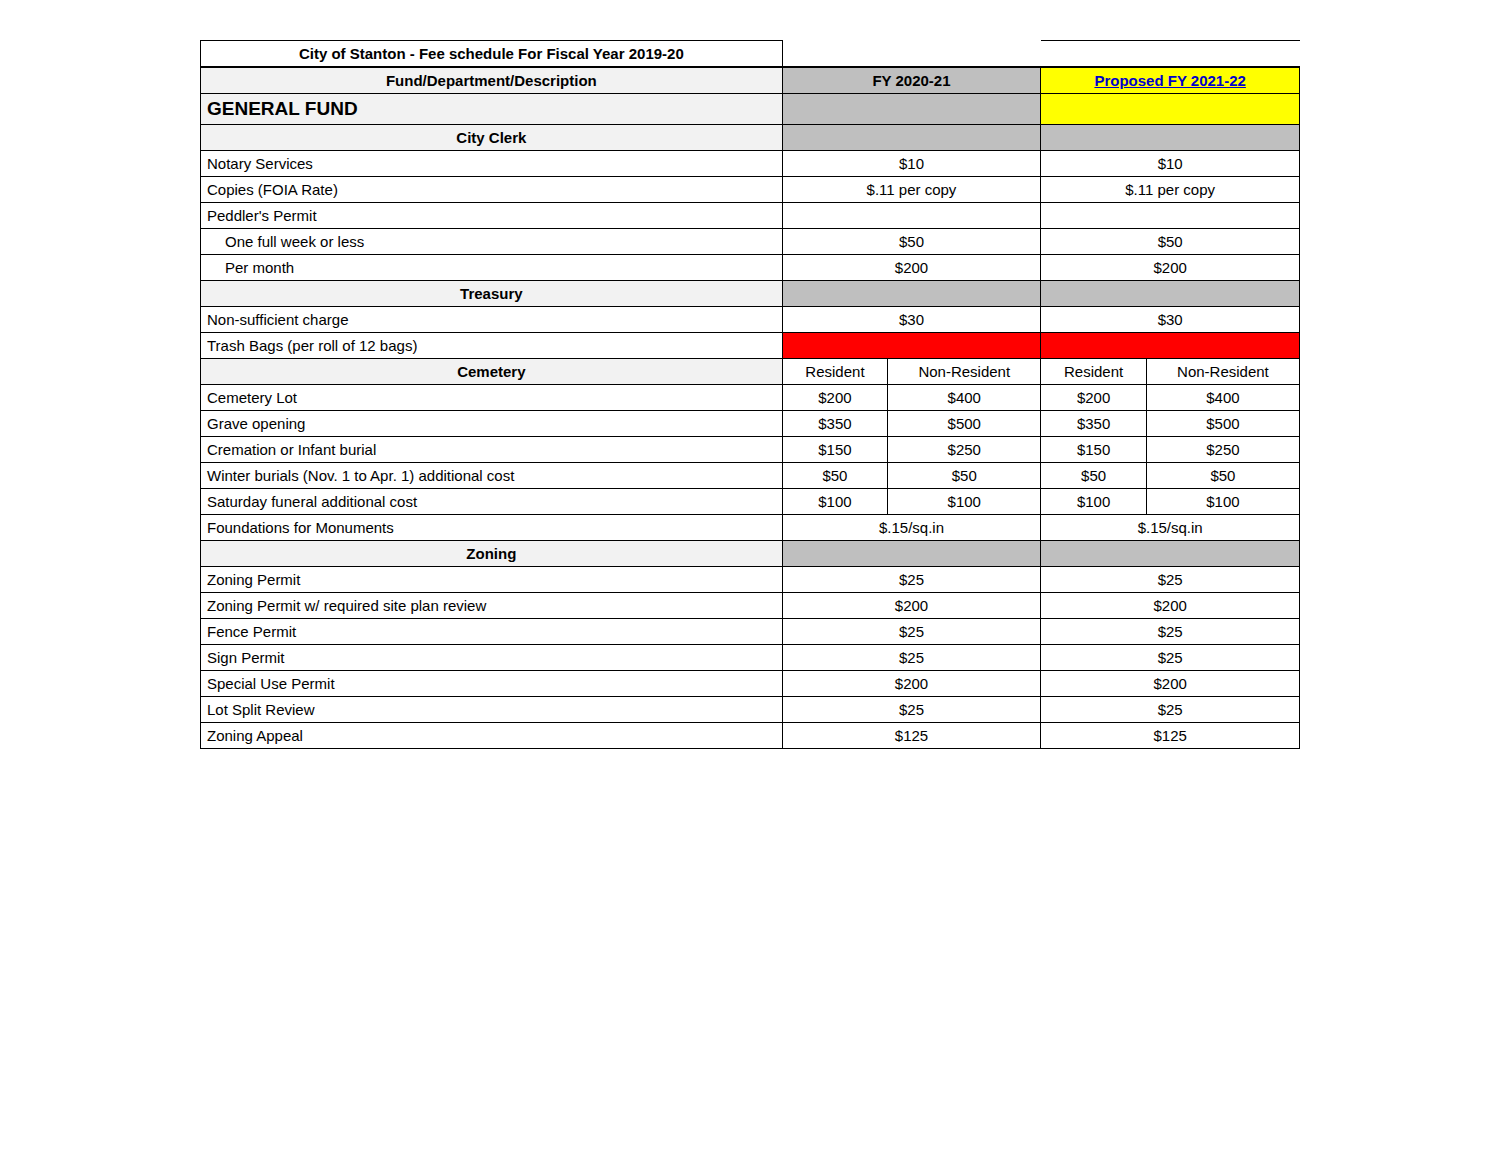| City of Stanton - Fee schedule For Fiscal Year 2019-20 | | | | |
| Fund/Department/Description | FY 2020-21 | Proposed FY 2021-22 |
| GENERAL FUND | | |
| City Clerk | | |
| Notary Services | $10 | $10 |
| Copies (FOIA Rate) | $.11 per copy | $.11 per copy |
| Peddler's Permit | | |
| One full week or less | $50 | $50 |
| Per month | $200 | $200 |
| Treasury | | |
| Non-sufficient charge | $30 | $30 |
| Trash Bags (per roll of 12 bags) | $21.48 | $22.32 |
| Cemetery | Resident | Non-Resident | Resident | Non-Resident |
| Cemetery Lot | $200 | $400 | $200 | $400 |
| Grave opening | $350 | $500 | $350 | $500 |
| Cremation or Infant burial | $150 | $250 | $150 | $250 |
| Winter burials (Nov. 1 to Apr. 1) additional cost | $50 | $50 | $50 | $50 |
| Saturday funeral additional cost | $100 | $100 | $100 | $100 |
| Foundations for Monuments | $.15/sq.in | $.15/sq.in |
| Zoning | | |
| Zoning Permit | $25 | $25 |
| Zoning Permit w/ required site plan review | $200 | $200 |
| Fence Permit | $25 | $25 |
| Sign Permit | $25 | $25 |
| Special Use Permit | $200 | $200 |
| Lot Split Review | $25 | $25 |
| Zoning Appeal | $125 | $125 |